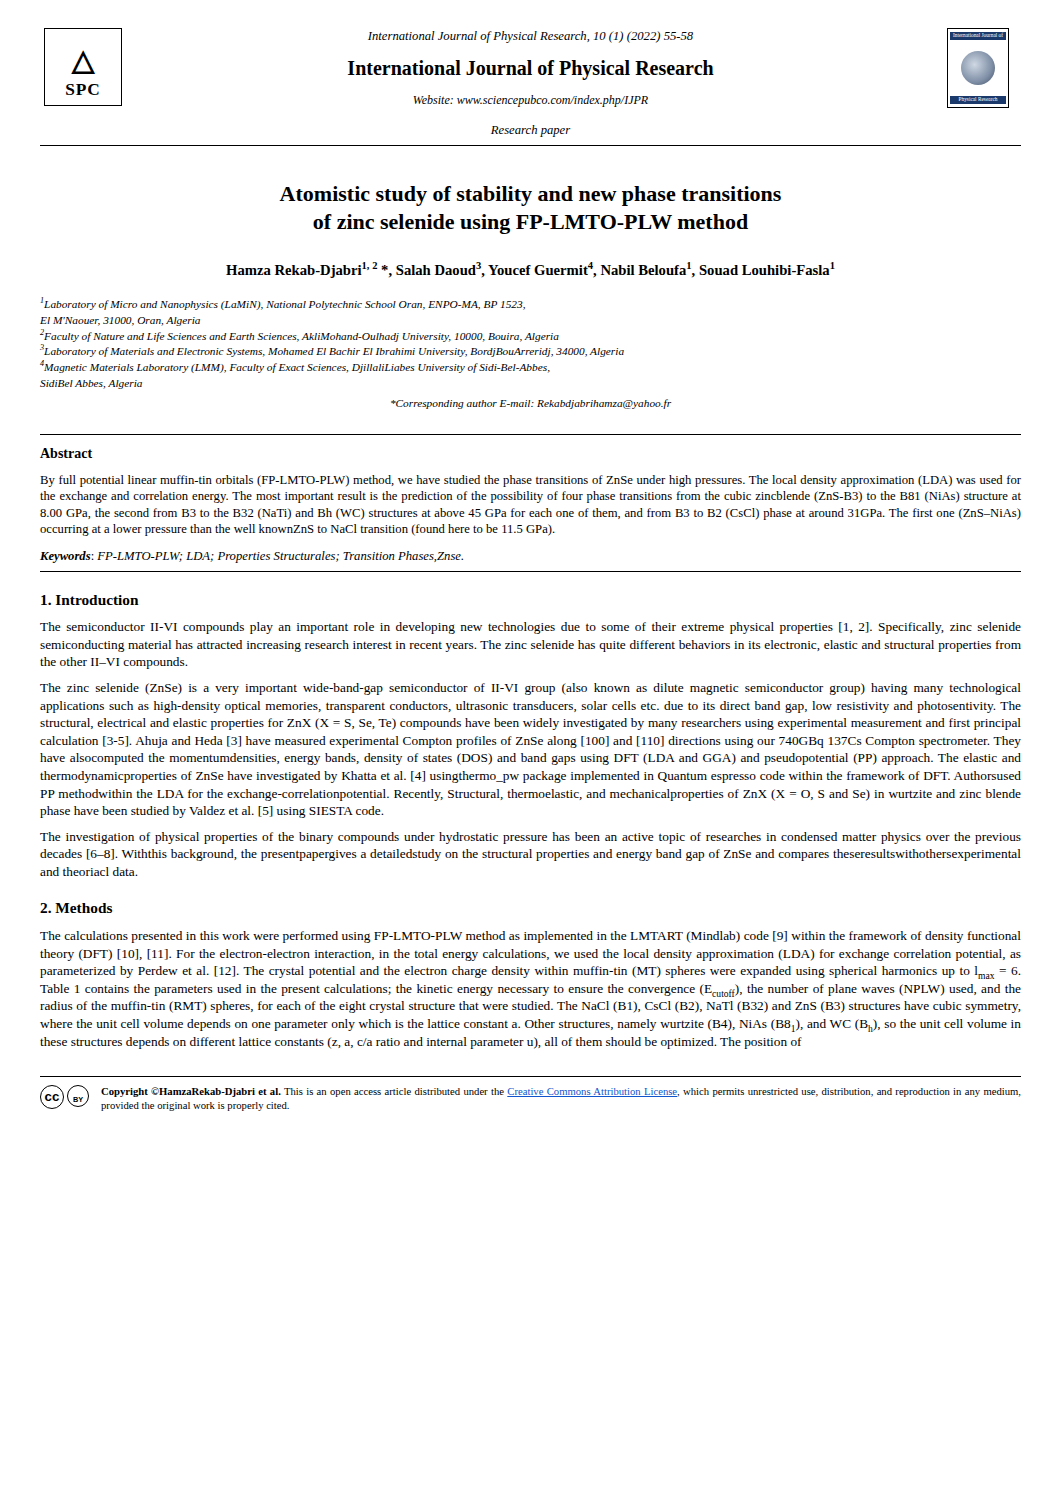△
SPC
International Journal of Physical Research, 10 (1) (2022) 55-58
International Journal of Physical Research
Website: www.sciencepubco.com/index.php/IJPR
Research paper
International Journal of
Physical Research
Atomistic study of stability and new phase transitions
of zinc selenide using FP-LMTO-PLW method
Hamza Rekab-Djabri1, 2 *, Salah Daoud3, Youcef Guermit4, Nabil Beloufa1, Souad Louhibi-Fasla1
1Laboratory of Micro and Nanophysics (LaMiN), National Polytechnic School Oran, ENPO-MA, BP 1523,
El M'Naouer, 31000, Oran, Algeria
2Faculty of Nature and Life Sciences and Earth Sciences, AkliMohand-Oulhadj University, 10000, Bouira, Algeria
3Laboratory of Materials and Electronic Systems, Mohamed El Bachir El Ibrahimi University, BordjBouArreridj, 34000, Algeria
4Magnetic Materials Laboratory (LMM), Faculty of Exact Sciences, DjillaliLiabes University of Sidi-Bel-Abbes,
SidiBel Abbes, Algeria
*Corresponding author E-mail: Rekabdjabrihamza@yahoo.fr
Abstract
By full potential linear muffin-tin orbitals (FP-LMTO-PLW) method, we have studied the phase transitions of ZnSe under high pressures. The local density approximation (LDA) was used for the exchange and correlation energy. The most important result is the prediction of the possibility of four phase transitions from the cubic zincblende (ZnS-B3) to the B81 (NiAs) structure at 8.00 GPa, the second from B3 to the B32 (NaTi) and Bh (WC) structures at above 45 GPa for each one of them, and from B3 to B2 (CsCl) phase at around 31GPa. The first one (ZnS–NiAs) occurring at a lower pressure than the well knownZnS to NaCl transition (found here to be 11.5 GPa).
Keywords: FP-LMTO-PLW; LDA; Properties Structurales; Transition Phases,Znse.
1. Introduction
The semiconductor II-VI compounds play an important role in developing new technologies due to some of their extreme physical properties [1, 2]. Specifically, zinc selenide semiconducting material has attracted increasing research interest in recent years. The zinc selenide has quite different behaviors in its electronic, elastic and structural properties from the other II–VI compounds.
The zinc selenide (ZnSe) is a very important wide-band-gap semiconductor of II-VI group (also known as dilute magnetic semiconductor group) having many technological applications such as high-density optical memories, transparent conductors, ultrasonic transducers, solar cells etc. due to its direct band gap, low resistivity and photosentivity. The structural, electrical and elastic properties for ZnX (X = S, Se, Te) compounds have been widely investigated by many researchers using experimental measurement and first principal calculation [3-5]. Ahuja and Heda [3] have measured experimental Compton profiles of ZnSe along [100] and [110] directions using our 740GBq 137Cs Compton spectrometer. They have alsocomputed the momentumdensities, energy bands, density of states (DOS) and band gaps using DFT (LDA and GGA) and pseudopotential (PP) approach. The elastic and thermodynamicproperties of ZnSe have investigated by Khatta et al. [4] usingthermo_pw package implemented in Quantum espresso code within the framework of DFT. Authorsused PP methodwithin the LDA for the exchange-correlationpotential. Recently, Structural, thermoelastic, and mechanicalproperties of ZnX (X = O, S and Se) in wurtzite and zinc blende phase have been studied by Valdez et al. [5] using SIESTA code.
The investigation of physical properties of the binary compounds under hydrostatic pressure has been an active topic of researches in condensed matter physics over the previous decades [6–8]. Withthis background, the presentpapergives a detailedstudy on the structural properties and energy band gap of ZnSe and compares theseresultswithothersexperimental and theoriacl data.
2. Methods
The calculations presented in this work were performed using FP-LMTO-PLW method as implemented in the LMTART (Mindlab) code [9] within the framework of density functional theory (DFT) [10], [11]. For the electron-electron interaction, in the total energy calculations, we used the local density approximation (LDA) for exchange correlation potential, as parameterized by Perdew et al. [12]. The crystal potential and the electron charge density within muffin-tin (MT) spheres were expanded using spherical harmonics up to lmax = 6. Table 1 contains the parameters used in the present calculations; the kinetic energy necessary to ensure the convergence (Ecutoff), the number of plane waves (NPLW) used, and the radius of the muffin-tin (RMT) spheres, for each of the eight crystal structure that were studied. The NaCl (B1), CsCl (B2), NaTl (B32) and ZnS (B3) structures have cubic symmetry, where the unit cell volume depends on one parameter only which is the lattice constant a. Other structures, namely wurtzite (B4), NiAs (B81), and WC (Bh), so the unit cell volume in these structures depends on different lattice constants (z, a, c/a ratio and internal parameter u), all of them should be optimized. The position of
cc
BY
Copyright ©HamzaRekab-Djabri et al. This is an open access article distributed under the Creative Commons Attribution License, which permits unrestricted use, distribution, and reproduction in any medium, provided the original work is properly cited.